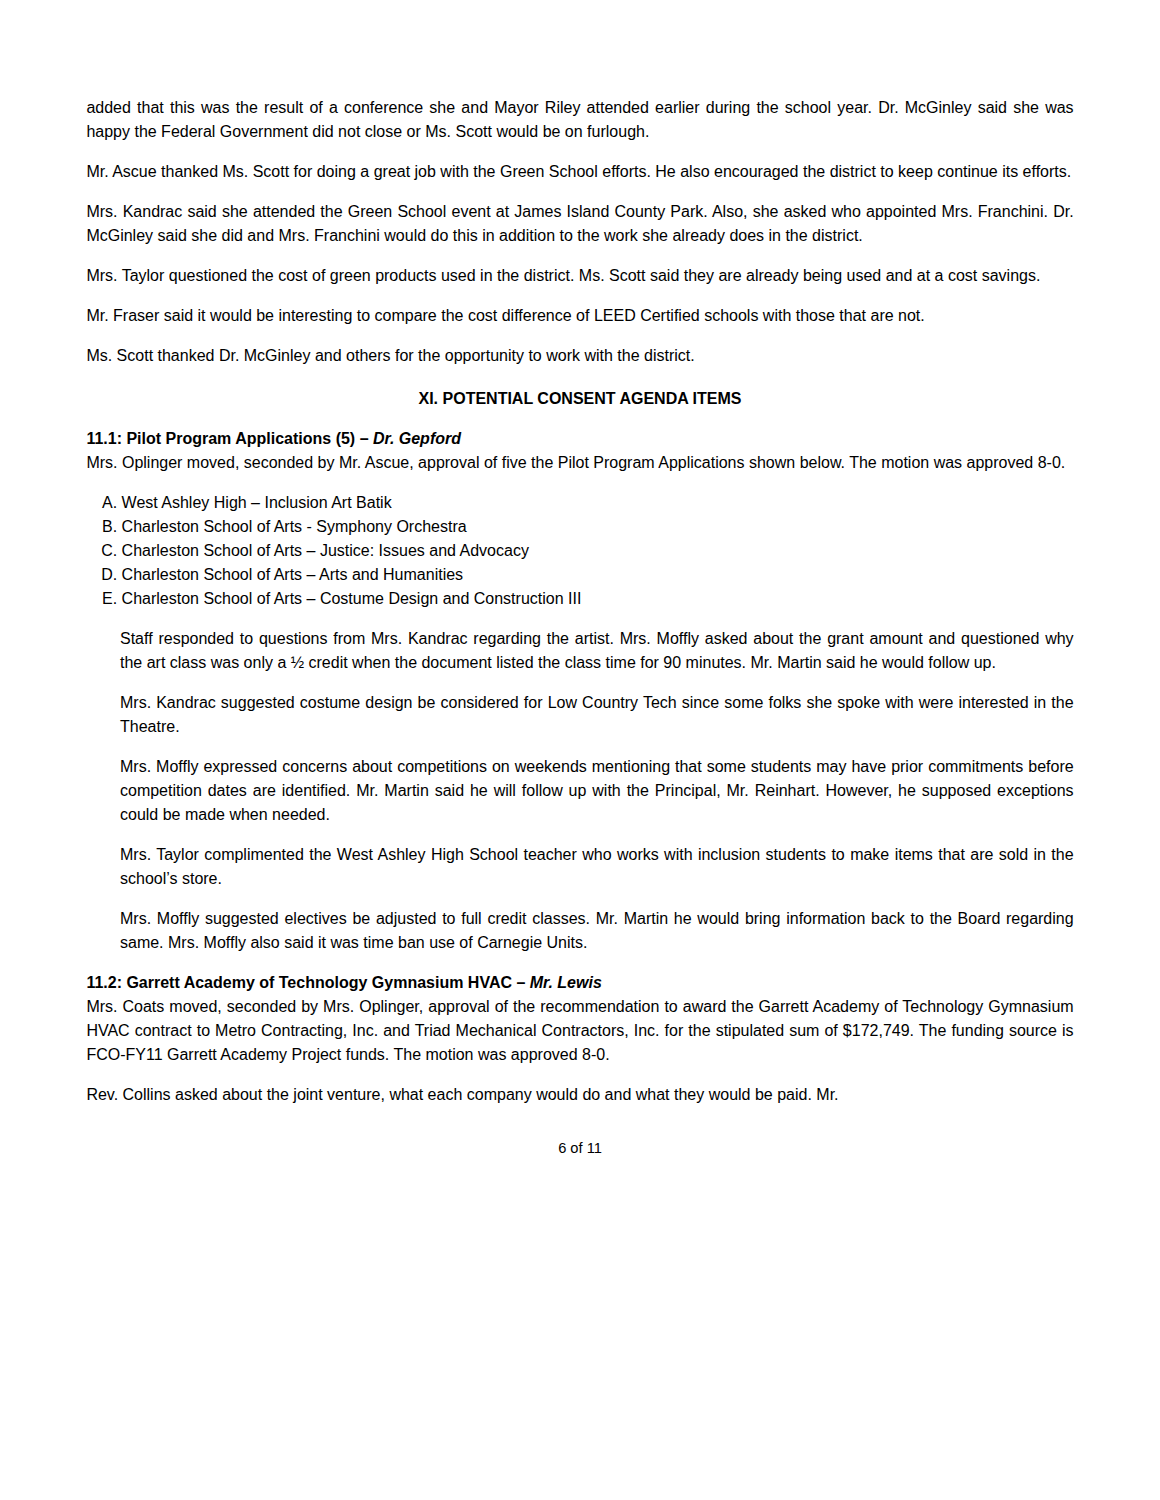added that this was the result of a conference she and Mayor Riley attended earlier during the school year. Dr. McGinley said she was happy the Federal Government did not close or Ms. Scott would be on furlough.
Mr. Ascue thanked Ms. Scott for doing a great job with the Green School efforts. He also encouraged the district to keep continue its efforts.
Mrs. Kandrac said she attended the Green School event at James Island County Park. Also, she asked who appointed Mrs. Franchini. Dr. McGinley said she did and Mrs. Franchini would do this in addition to the work she already does in the district.
Mrs. Taylor questioned the cost of green products used in the district. Ms. Scott said they are already being used and at a cost savings.
Mr. Fraser said it would be interesting to compare the cost difference of LEED Certified schools with those that are not.
Ms. Scott thanked Dr. McGinley and others for the opportunity to work with the district.
XI. POTENTIAL CONSENT AGENDA ITEMS
11.1: Pilot Program Applications (5) – Dr. Gepford
Mrs. Oplinger moved, seconded by Mr. Ascue, approval of five the Pilot Program Applications shown below. The motion was approved 8-0.
West Ashley High – Inclusion Art Batik
Charleston School of Arts - Symphony Orchestra
Charleston School of Arts – Justice: Issues and Advocacy
Charleston School of Arts – Arts and Humanities
Charleston School of Arts – Costume Design and Construction III
Staff responded to questions from Mrs. Kandrac regarding the artist. Mrs. Moffly asked about the grant amount and questioned why the art class was only a ½ credit when the document listed the class time for 90 minutes. Mr. Martin said he would follow up.
Mrs. Kandrac suggested costume design be considered for Low Country Tech since some folks she spoke with were interested in the Theatre.
Mrs. Moffly expressed concerns about competitions on weekends mentioning that some students may have prior commitments before competition dates are identified. Mr. Martin said he will follow up with the Principal, Mr. Reinhart. However, he supposed exceptions could be made when needed.
Mrs. Taylor complimented the West Ashley High School teacher who works with inclusion students to make items that are sold in the school’s store.
Mrs. Moffly suggested electives be adjusted to full credit classes. Mr. Martin he would bring information back to the Board regarding same. Mrs. Moffly also said it was time ban use of Carnegie Units.
11.2: Garrett Academy of Technology Gymnasium HVAC – Mr. Lewis
Mrs. Coats moved, seconded by Mrs. Oplinger, approval of the recommendation to award the Garrett Academy of Technology Gymnasium HVAC contract to Metro Contracting, Inc. and Triad Mechanical Contractors, Inc. for the stipulated sum of $172,749. The funding source is FCO-FY11 Garrett Academy Project funds. The motion was approved 8-0.
Rev. Collins asked about the joint venture, what each company would do and what they would be paid. Mr.
6 of 11